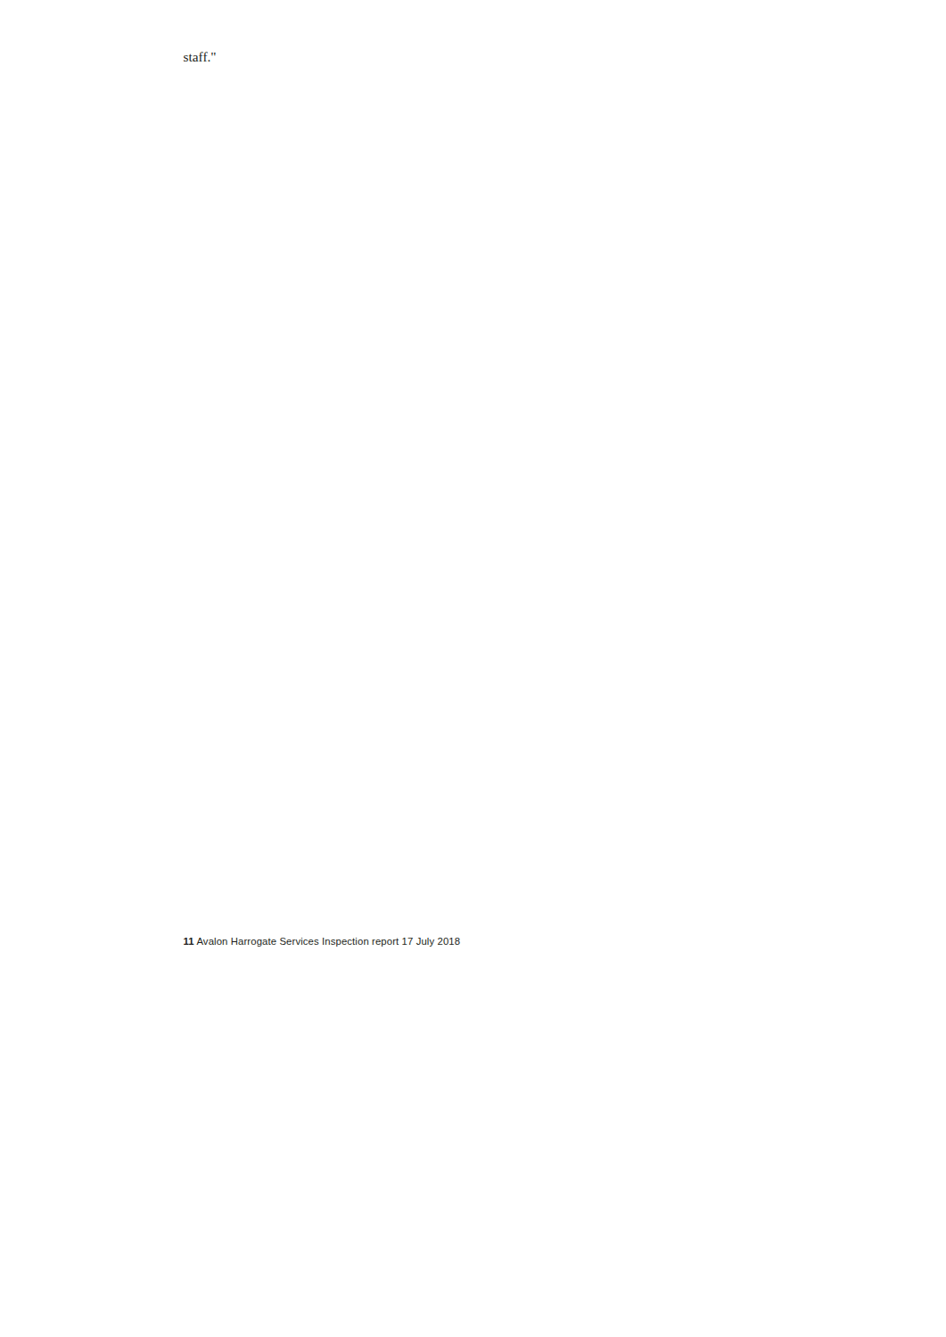staff."
11 Avalon Harrogate Services Inspection report 17 July 2018